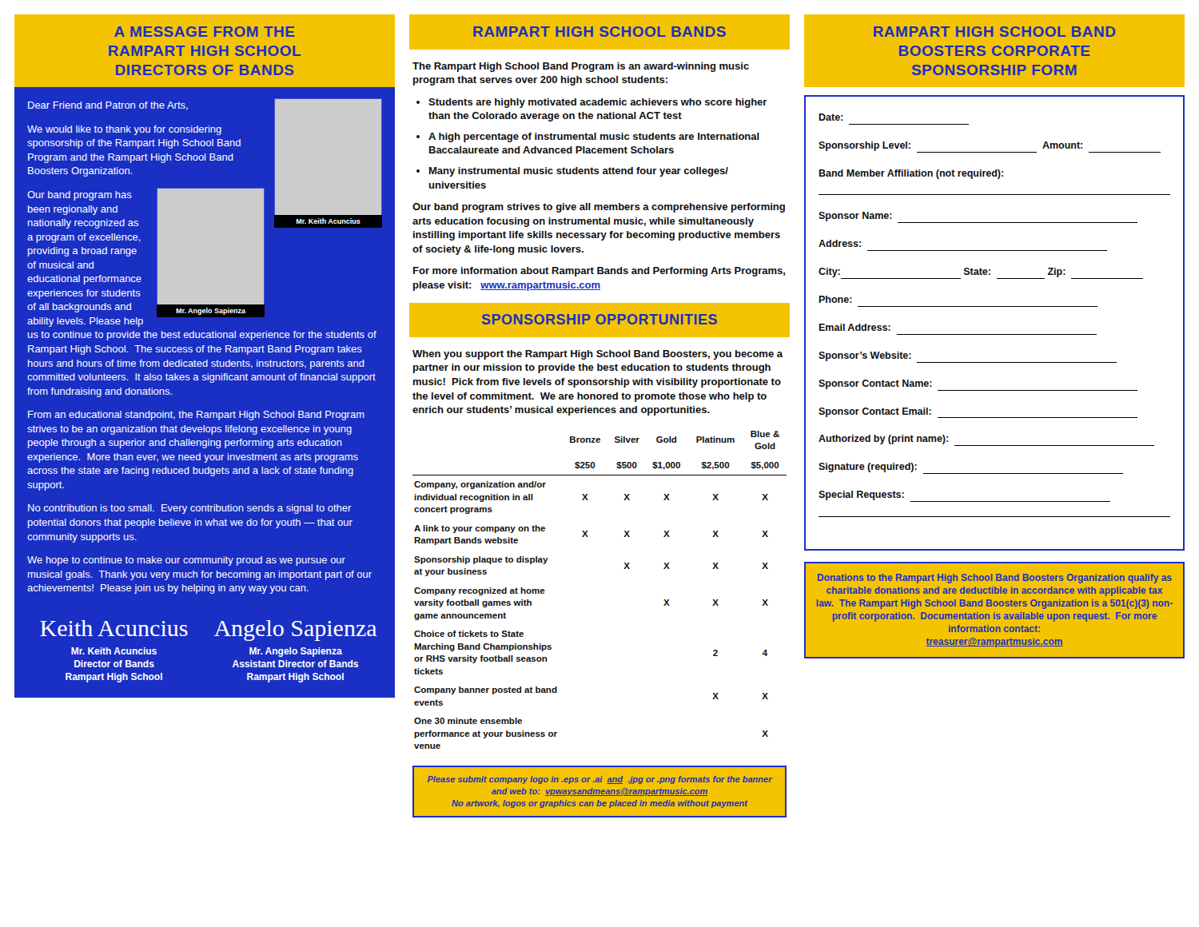A Message from the
Rampart High School
Directors of Bands
Mr. Keith Acuncius
Dear Friend and Patron of the Arts,
We would like to thank you for considering sponsorship of the Rampart High School Band Program and the Rampart High School Band Boosters Organization.
Mr. Angelo Sapienza
Our band program has been regionally and nationally recognized as a program of excellence, providing a broad range of musical and educational performance experiences for students of all backgrounds and ability levels. Please help us to continue to provide the best educational experience for the students of Rampart High School. The success of the Rampart Band Program takes hours and hours of time from dedicated students, instructors, parents and committed volunteers. It also takes a significant amount of financial support from fundraising and donations.
From an educational standpoint, the Rampart High School Band Program strives to be an organization that develops lifelong excellence in young people through a superior and challenging performing arts education experience. More than ever, we need your investment as arts programs across the state are facing reduced budgets and a lack of state funding support.
No contribution is too small. Every contribution sends a signal to other potential donors that people believe in what we do for youth — that our community supports us.
We hope to continue to make our community proud as we pursue our musical goals. Thank you very much for becoming an important part of our achievements! Please join us by helping in any way you can.
Keith Acuncius
Mr. Keith Acuncius
Director of Bands
Rampart High School
Angelo Sapienza
Mr. Angelo Sapienza
Assistant Director of Bands
Rampart High School
Rampart High School Bands
The Rampart High School Band Program is an award-winning music program that serves over 200 high school students:
Students are highly motivated academic achievers who score higher than the Colorado average on the national ACT test
A high percentage of instrumental music students are International Baccalaureate and Advanced Placement Scholars
Many instrumental music students attend four year colleges/ universities
Our band program strives to give all members a comprehensive performing arts education focusing on instrumental music, while simultaneously instilling important life skills necessary for becoming productive members of society & life-long music lovers.
For more information about Rampart Bands and Performing Arts Programs, please visit: www.rampartmusic.com
Sponsorship Opportunities
When you support the Rampart High School Band Boosters, you become a partner in our mission to provide the best education to students through music! Pick from five levels of sponsorship with visibility proportionate to the level of commitment. We are honored to promote those who help to enrich our students’ musical experiences and opportunities.
| | Bronze | Silver | Gold | Platinum | Blue & Gold |
| --- | --- | --- | --- | --- | --- |
| | $250 | $500 | $1,000 | $2,500 | $5,000 |
| Company, organization and/or individual recognition in all concert programs | X | X | X | X | X |
| A link to your company on the Rampart Bands website | X | X | X | X | X |
| Sponsorship plaque to display at your business | | X | X | X | X |
| Company recognized at home varsity football games with game announcement | | | X | X | X |
| Choice of tickets to State Marching Band Championships or RHS varsity football season tickets | | | | 2 | 4 |
| Company banner posted at band events | | | | X | X |
| One 30 minute ensemble performance at your business or venue | | | | | X |
Please submit company logo in .eps or .ai and .jpg or .png formats for the banner and web to: vpwaysandmeans@rampartmusic.com
No artwork, logos or graphics can be placed in media without payment
Rampart High School Band
Boosters Corporate
Sponsorship Form
Date:
Sponsorship Level: Amount:
Band Member Affiliation (not required):
Sponsor Name:
Address:
City: State: Zip:
Phone:
Email Address:
Sponsor’s Website:
Sponsor Contact Name:
Sponsor Contact Email:
Authorized by (print name):
Signature (required):
Special Requests:
Donations to the Rampart High School Band Boosters Organization qualify as charitable donations and are deductible in accordance with applicable tax law. The Rampart High School Band Boosters Organization is a 501(c)(3) non-profit corporation. Documentation is available upon request. For more information contact:
treasurer@rampartmusic.com